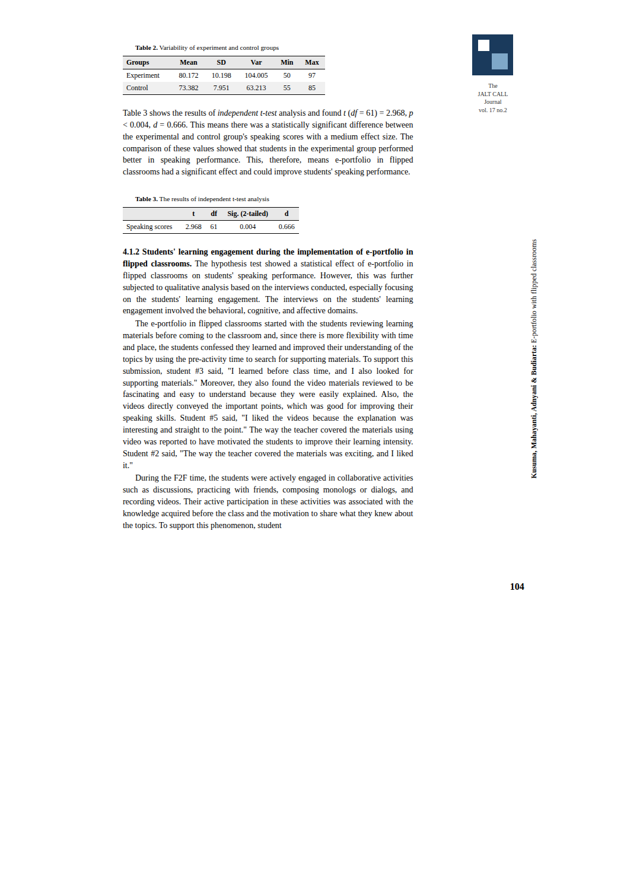The
JALT CALL
Journal
vol. 17 no.2
Kusuma, Mahayanti, Adnyani & Budiarta: E-portfolio with flipped classrooms
104
Table 2. Variability of experiment and control groups
| Groups | Mean | SD | Var | Min | Max |
| --- | --- | --- | --- | --- | --- |
| Experiment | 80.172 | 10.198 | 104.005 | 50 | 97 |
| Control | 73.382 | 7.951 | 63.213 | 55 | 85 |
Table 3 shows the results of independent t-test analysis and found t (df = 61) = 2.968, p < 0.004, d = 0.666. This means there was a statistically significant difference between the experimental and control group's speaking scores with a medium effect size. The comparison of these values showed that students in the experimental group performed better in speaking performance. This, therefore, means e-portfolio in flipped classrooms had a significant effect and could improve students' speaking performance.
Table 3. The results of independent t-test analysis
| | t | df | Sig. (2-tailed) | d |
| --- | --- | --- | --- | --- |
| Speaking scores | 2.968 | 61 | 0.004 | 0.666 |
4.1.2 Students' learning engagement during the implementation of e-portfolio in flipped classrooms. The hypothesis test showed a statistical effect of e-portfolio in flipped classrooms on students' speaking performance. However, this was further subjected to qualitative analysis based on the interviews conducted, especially focusing on the students' learning engagement. The interviews on the students' learning engagement involved the behavioral, cognitive, and affective domains.
The e-portfolio in flipped classrooms started with the students reviewing learning materials before coming to the classroom and, since there is more flexibility with time and place, the students confessed they learned and improved their understanding of the topics by using the pre-activity time to search for supporting materials. To support this submission, student #3 said, "I learned before class time, and I also looked for supporting materials." Moreover, they also found the video materials reviewed to be fascinating and easy to understand because they were easily explained. Also, the videos directly conveyed the important points, which was good for improving their speaking skills. Student #5 said, "I liked the videos because the explanation was interesting and straight to the point." The way the teacher covered the materials using video was reported to have motivated the students to improve their learning intensity. Student #2 said, "The way the teacher covered the materials was exciting, and I liked it."
During the F2F time, the students were actively engaged in collaborative activities such as discussions, practicing with friends, composing monologs or dialogs, and recording videos. Their active participation in these activities was associated with the knowledge acquired before the class and the motivation to share what they knew about the topics. To support this phenomenon, student